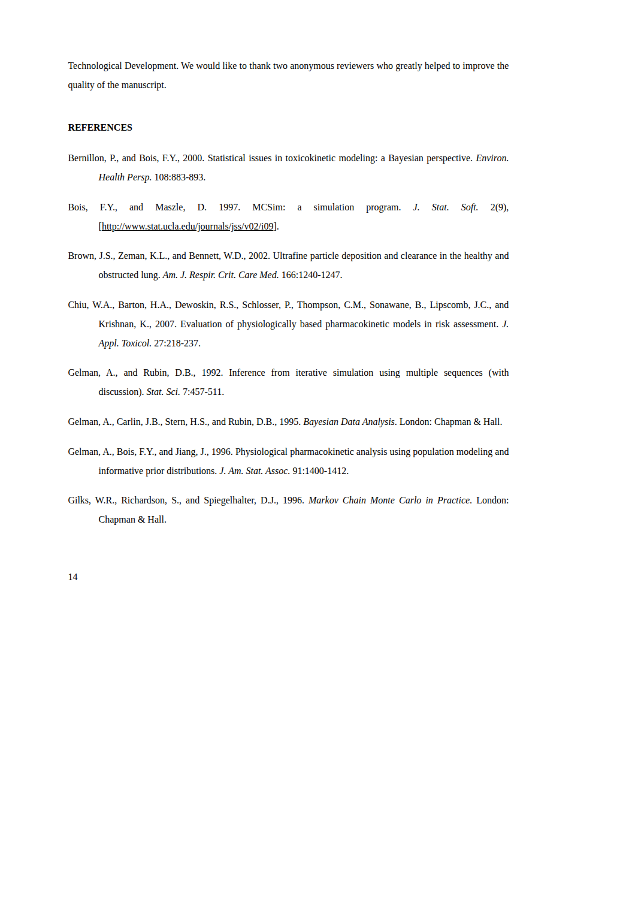Technological Development. We would like to thank two anonymous reviewers who greatly helped to improve the quality of the manuscript.
REFERENCES
Bernillon, P., and Bois, F.Y., 2000. Statistical issues in toxicokinetic modeling: a Bayesian perspective. Environ. Health Persp. 108:883-893.
Bois, F.Y., and Maszle, D. 1997. MCSim: a simulation program. J. Stat. Soft. 2(9), [http://www.stat.ucla.edu/journals/jss/v02/i09].
Brown, J.S., Zeman, K.L., and Bennett, W.D., 2002. Ultrafine particle deposition and clearance in the healthy and obstructed lung. Am. J. Respir. Crit. Care Med. 166:1240-1247.
Chiu, W.A., Barton, H.A., Dewoskin, R.S., Schlosser, P., Thompson, C.M., Sonawane, B., Lipscomb, J.C., and Krishnan, K., 2007. Evaluation of physiologically based pharmacokinetic models in risk assessment. J. Appl. Toxicol. 27:218-237.
Gelman, A., and Rubin, D.B., 1992. Inference from iterative simulation using multiple sequences (with discussion). Stat. Sci. 7:457-511.
Gelman, A., Carlin, J.B., Stern, H.S., and Rubin, D.B., 1995. Bayesian Data Analysis. London: Chapman & Hall.
Gelman, A., Bois, F.Y., and Jiang, J., 1996. Physiological pharmacokinetic analysis using population modeling and informative prior distributions. J. Am. Stat. Assoc. 91:1400-1412.
Gilks, W.R., Richardson, S., and Spiegelhalter, D.J., 1996. Markov Chain Monte Carlo in Practice. London: Chapman & Hall.
14